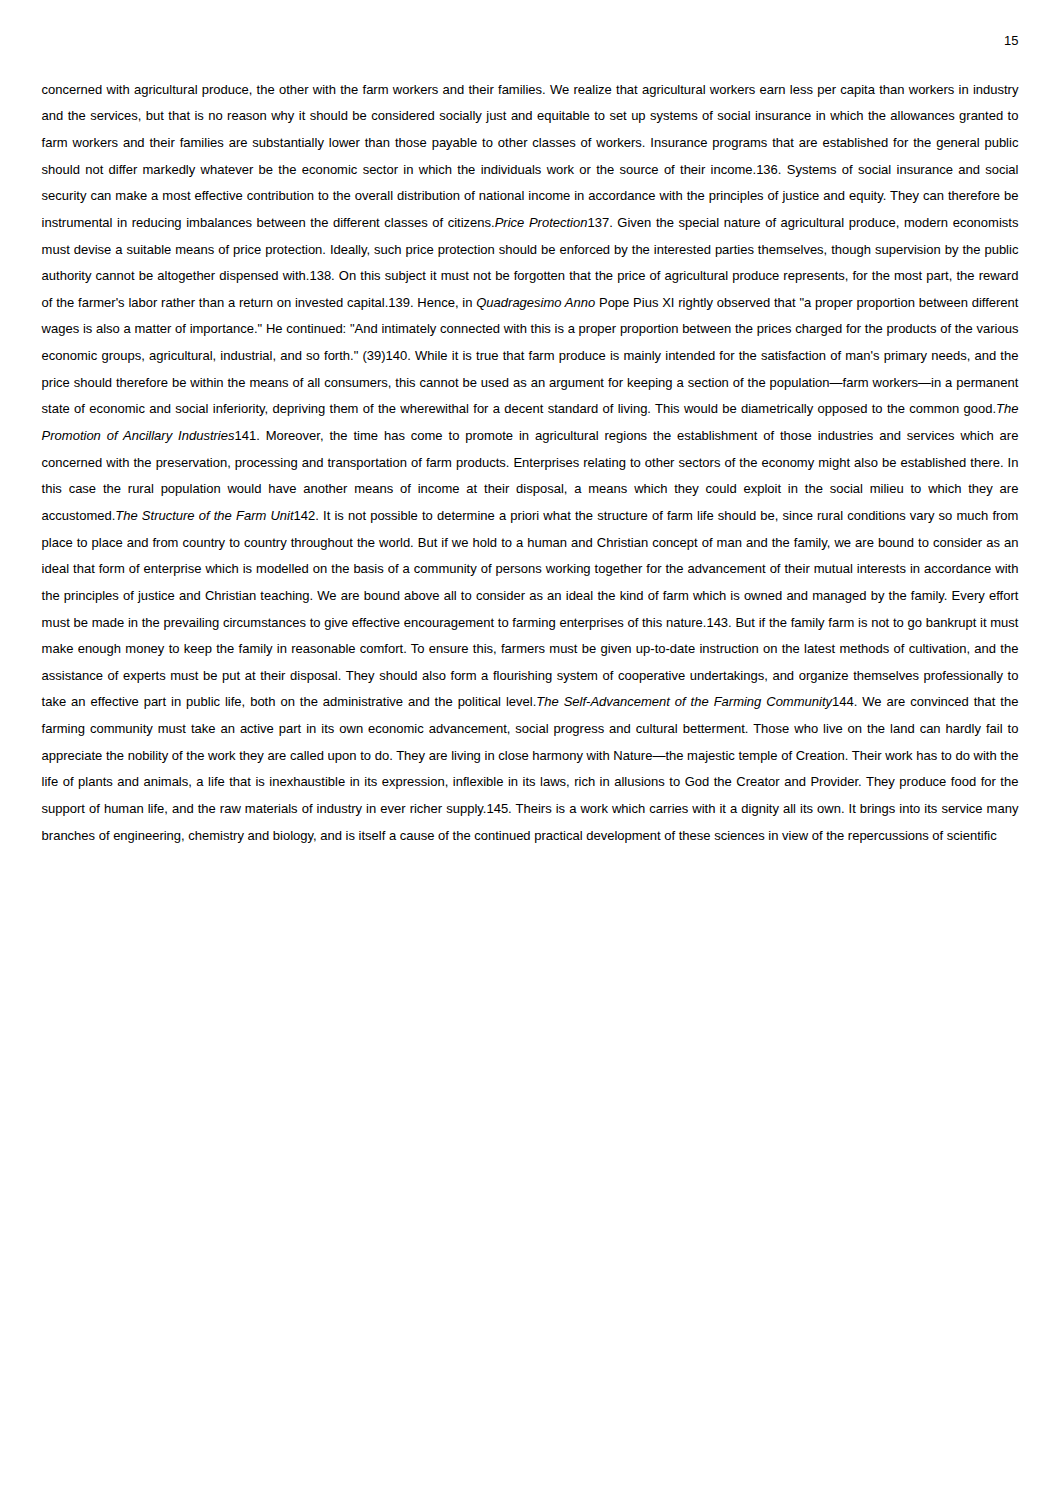15
concerned with agricultural produce, the other with the farm workers and their families. We realize that agricultural workers earn less per capita than workers in industry and the services, but that is no reason why it should be considered socially just and equitable to set up systems of social insurance in which the allowances granted to farm workers and their families are substantially lower than those payable to other classes of workers. Insurance programs that are established for the general public should not differ markedly whatever be the economic sector in which the individuals work or the source of their income.136. Systems of social insurance and social security can make a most effective contribution to the overall distribution of national income in accordance with the principles of justice and equity. They can therefore be instrumental in reducing imbalances between the different classes of citizens.Price Protection137. Given the special nature of agricultural produce, modern economists must devise a suitable means of price protection. Ideally, such price protection should be enforced by the interested parties themselves, though supervision by the public authority cannot be altogether dispensed with.138. On this subject it must not be forgotten that the price of agricultural produce represents, for the most part, the reward of the farmer's labor rather than a return on invested capital.139. Hence, in Quadragesimo Anno Pope Pius XI rightly observed that "a proper proportion between different wages is also a matter of importance." He continued: "And intimately connected with this is a proper proportion between the prices charged for the products of the various economic groups, agricultural, industrial, and so forth." (39)140. While it is true that farm produce is mainly intended for the satisfaction of man's primary needs, and the price should therefore be within the means of all consumers, this cannot be used as an argument for keeping a section of the population—farm workers—in a permanent state of economic and social inferiority, depriving them of the wherewithal for a decent standard of living. This would be diametrically opposed to the common good.The Promotion of Ancillary Industries141. Moreover, the time has come to promote in agricultural regions the establishment of those industries and services which are concerned with the preservation, processing and transportation of farm products. Enterprises relating to other sectors of the economy might also be established there. In this case the rural population would have another means of income at their disposal, a means which they could exploit in the social milieu to which they are accustomed.The Structure of the Farm Unit142. It is not possible to determine a priori what the structure of farm life should be, since rural conditions vary so much from place to place and from country to country throughout the world. But if we hold to a human and Christian concept of man and the family, we are bound to consider as an ideal that form of enterprise which is modelled on the basis of a community of persons working together for the advancement of their mutual interests in accordance with the principles of justice and Christian teaching. We are bound above all to consider as an ideal the kind of farm which is owned and managed by the family. Every effort must be made in the prevailing circumstances to give effective encouragement to farming enterprises of this nature.143. But if the family farm is not to go bankrupt it must make enough money to keep the family in reasonable comfort. To ensure this, farmers must be given up-to-date instruction on the latest methods of cultivation, and the assistance of experts must be put at their disposal. They should also form a flourishing system of cooperative undertakings, and organize themselves professionally to take an effective part in public life, both on the administrative and the political level.The Self-Advancement of the Farming Community144. We are convinced that the farming community must take an active part in its own economic advancement, social progress and cultural betterment. Those who live on the land can hardly fail to appreciate the nobility of the work they are called upon to do. They are living in close harmony with Nature—the majestic temple of Creation. Their work has to do with the life of plants and animals, a life that is inexhaustible in its expression, inflexible in its laws, rich in allusions to God the Creator and Provider. They produce food for the support of human life, and the raw materials of industry in ever richer supply.145. Theirs is a work which carries with it a dignity all its own. It brings into its service many branches of engineering, chemistry and biology, and is itself a cause of the continued practical development of these sciences in view of the repercussions of scientific